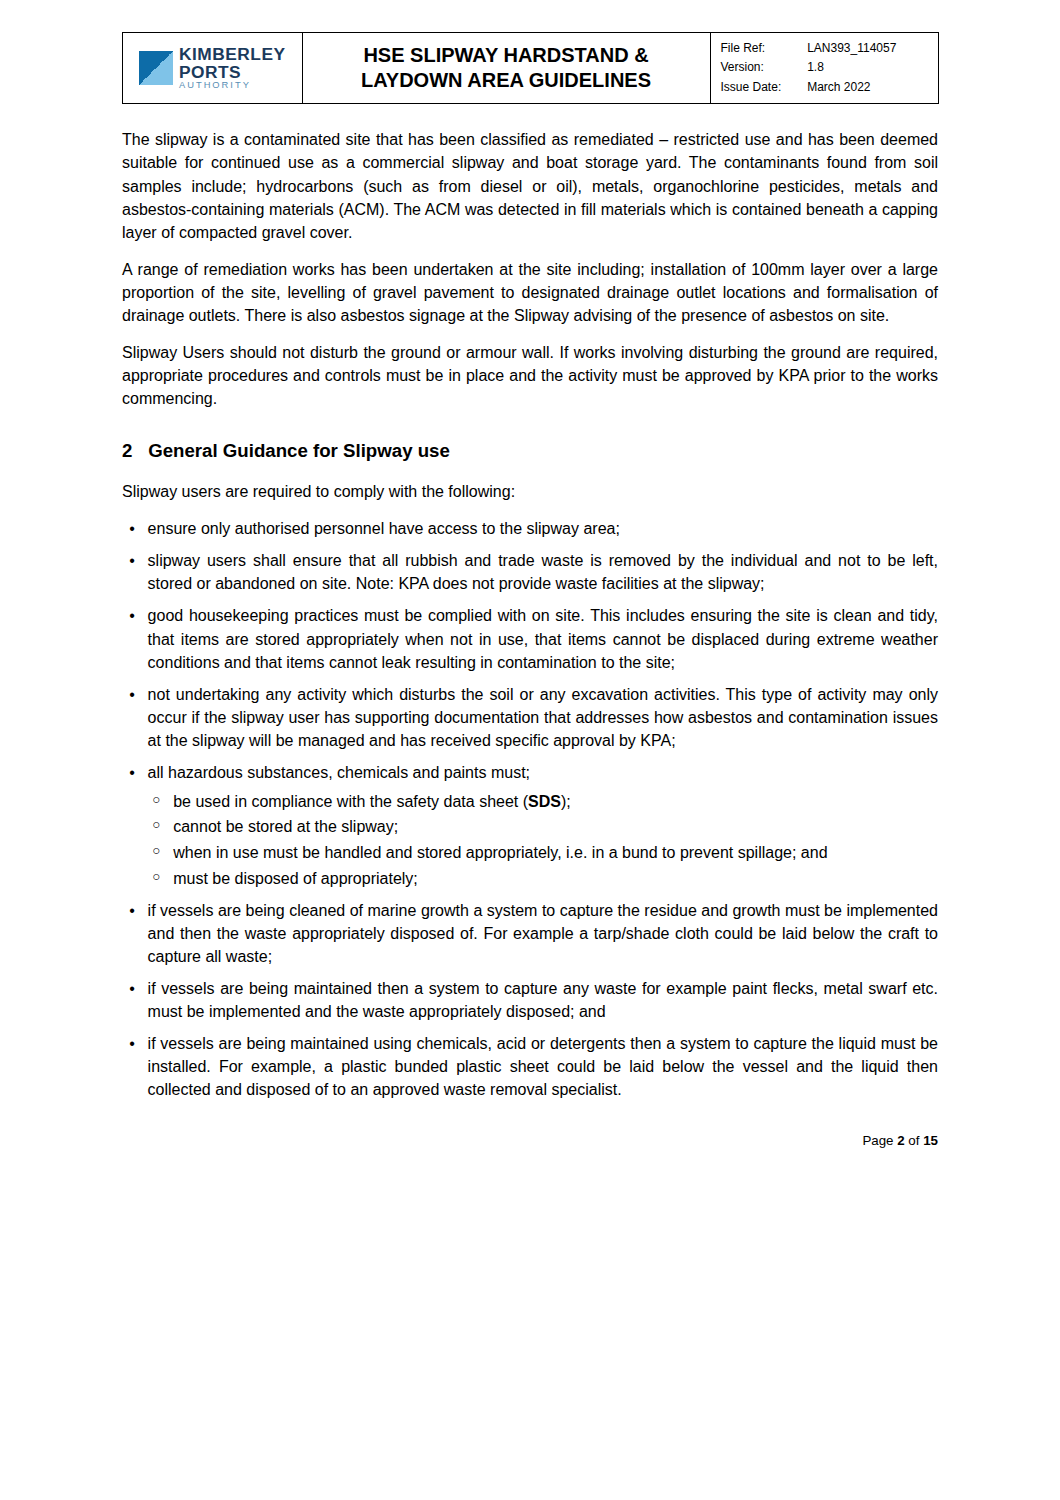KIMBERLEY PORTS AUTHORITY
HSE SLIPWAY HARDSTAND & LAYDOWN AREA GUIDELINES
| File Ref: | LAN393_114057 |
| Version: | 1.8 |
| Issue Date: | March 2022 |
The slipway is a contaminated site that has been classified as remediated – restricted use and has been deemed suitable for continued use as a commercial slipway and boat storage yard. The contaminants found from soil samples include; hydrocarbons (such as from diesel or oil), metals, organochlorine pesticides, metals and asbestos-containing materials (ACM). The ACM was detected in fill materials which is contained beneath a capping layer of compacted gravel cover.
A range of remediation works has been undertaken at the site including; installation of 100mm layer over a large proportion of the site, levelling of gravel pavement to designated drainage outlet locations and formalisation of drainage outlets. There is also asbestos signage at the Slipway advising of the presence of asbestos on site.
Slipway Users should not disturb the ground or armour wall. If works involving disturbing the ground are required, appropriate procedures and controls must be in place and the activity must be approved by KPA prior to the works commencing.
2 General Guidance for Slipway use
Slipway users are required to comply with the following:
ensure only authorised personnel have access to the slipway area;
slipway users shall ensure that all rubbish and trade waste is removed by the individual and not to be left, stored or abandoned on site. Note: KPA does not provide waste facilities at the slipway;
good housekeeping practices must be complied with on site. This includes ensuring the site is clean and tidy, that items are stored appropriately when not in use, that items cannot be displaced during extreme weather conditions and that items cannot leak resulting in contamination to the site;
not undertaking any activity which disturbs the soil or any excavation activities. This type of activity may only occur if the slipway user has supporting documentation that addresses how asbestos and contamination issues at the slipway will be managed and has received specific approval by KPA;
all hazardous substances, chemicals and paints must;
be used in compliance with the safety data sheet (SDS);
cannot be stored at the slipway;
when in use must be handled and stored appropriately, i.e. in a bund to prevent spillage; and
must be disposed of appropriately;
if vessels are being cleaned of marine growth a system to capture the residue and growth must be implemented and then the waste appropriately disposed of. For example a tarp/shade cloth could be laid below the craft to capture all waste;
if vessels are being maintained then a system to capture any waste for example paint flecks, metal swarf etc. must be implemented and the waste appropriately disposed; and
if vessels are being maintained using chemicals, acid or detergents then a system to capture the liquid must be installed. For example, a plastic bunded plastic sheet could be laid below the vessel and the liquid then collected and disposed of to an approved waste removal specialist.
Page 2 of 15